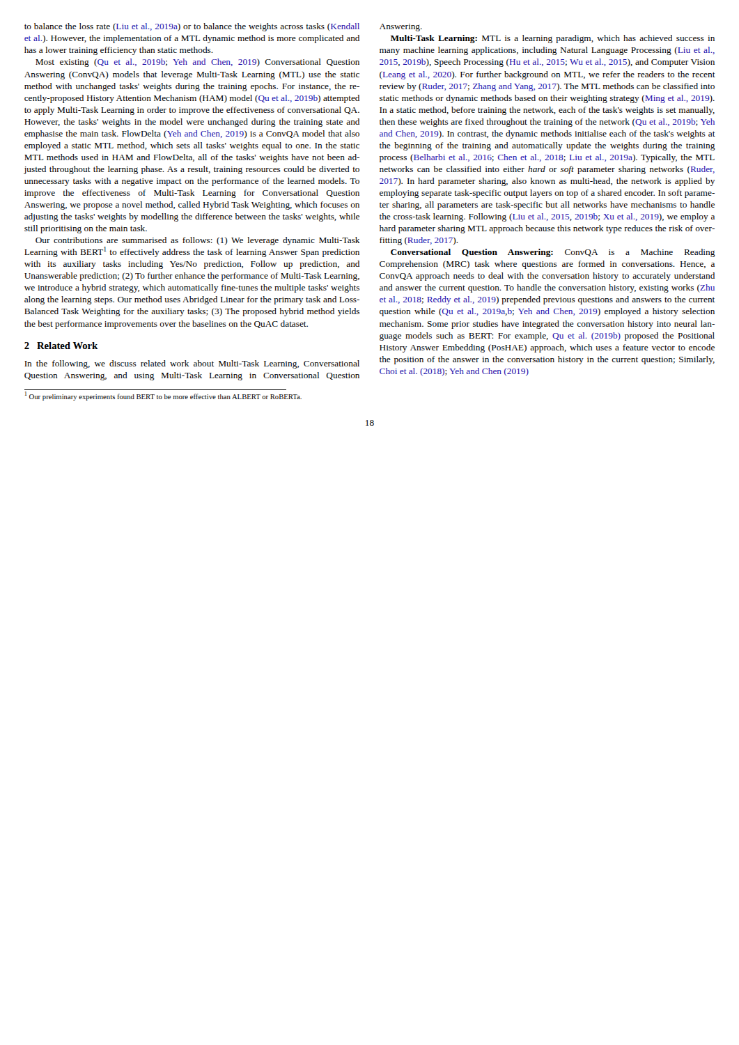to balance the loss rate (Liu et al., 2019a) or to balance the weights across tasks (Kendall et al.). However, the implementation of a MTL dynamic method is more complicated and has a lower training efficiency than static methods.
Most existing (Qu et al., 2019b; Yeh and Chen, 2019) Conversational Question Answering (ConvQA) models that leverage Multi-Task Learning (MTL) use the static method with unchanged tasks' weights during the training epochs. For instance, the recently-proposed History Attention Mechanism (HAM) model (Qu et al., 2019b) attempted to apply Multi-Task Learning in order to improve the effectiveness of conversational QA. However, the tasks' weights in the model were unchanged during the training state and emphasise the main task. FlowDelta (Yeh and Chen, 2019) is a ConvQA model that also employed a static MTL method, which sets all tasks' weights equal to one. In the static MTL methods used in HAM and FlowDelta, all of the tasks' weights have not been adjusted throughout the learning phase. As a result, training resources could be diverted to unnecessary tasks with a negative impact on the performance of the learned models. To improve the effectiveness of Multi-Task Learning for Conversational Question Answering, we propose a novel method, called Hybrid Task Weighting, which focuses on adjusting the tasks' weights by modelling the difference between the tasks' weights, while still prioritising on the main task.
Our contributions are summarised as follows: (1) We leverage dynamic Multi-Task Learning with BERT1 to effectively address the task of learning Answer Span prediction with its auxiliary tasks including Yes/No prediction, Follow up prediction, and Unanswerable prediction; (2) To further enhance the performance of Multi-Task Learning, we introduce a hybrid strategy, which automatically fine-tunes the multiple tasks' weights along the learning steps. Our method uses Abridged Linear for the primary task and Loss-Balanced Task Weighting for the auxiliary tasks; (3) The proposed hybrid method yields the best performance improvements over the baselines on the QuAC dataset.
2 Related Work
In the following, we discuss related work about Multi-Task Learning, Conversational Question Answering, and using Multi-Task Learning in Conversational Question Answering.
Multi-Task Learning: MTL is a learning paradigm, which has achieved success in many machine learning applications, including Natural Language Processing (Liu et al., 2015, 2019b), Speech Processing (Hu et al., 2015; Wu et al., 2015), and Computer Vision (Leang et al., 2020). For further background on MTL, we refer the readers to the recent review by (Ruder, 2017; Zhang and Yang, 2017). The MTL methods can be classified into static methods or dynamic methods based on their weighting strategy (Ming et al., 2019). In a static method, before training the network, each of the task's weights is set manually, then these weights are fixed throughout the training of the network (Qu et al., 2019b; Yeh and Chen, 2019). In contrast, the dynamic methods initialise each of the task's weights at the beginning of the training and automatically update the weights during the training process (Belharbi et al., 2016; Chen et al., 2018; Liu et al., 2019a). Typically, the MTL networks can be classified into either hard or soft parameter sharing networks (Ruder, 2017). In hard parameter sharing, also known as multi-head, the network is applied by employing separate task-specific output layers on top of a shared encoder. In soft parameter sharing, all parameters are task-specific but all networks have mechanisms to handle the cross-task learning. Following (Liu et al., 2015, 2019b; Xu et al., 2019), we employ a hard parameter sharing MTL approach because this network type reduces the risk of overfitting (Ruder, 2017).
Conversational Question Answering: ConvQA is a Machine Reading Comprehension (MRC) task where questions are formed in conversations. Hence, a ConvQA approach needs to deal with the conversation history to accurately understand and answer the current question. To handle the conversation history, existing works (Zhu et al., 2018; Reddy et al., 2019) prepended previous questions and answers to the current question while (Qu et al., 2019a,b; Yeh and Chen, 2019) employed a history selection mechanism. Some prior studies have integrated the conversation history into neural language models such as BERT: For example, Qu et al. (2019b) proposed the Positional History Answer Embedding (PosHAE) approach, which uses a feature vector to encode the position of the answer in the conversation history in the current question; Similarly, Choi et al. (2018); Yeh and Chen (2019)
1 Our preliminary experiments found BERT to be more effective than ALBERT or RoBERTa.
18